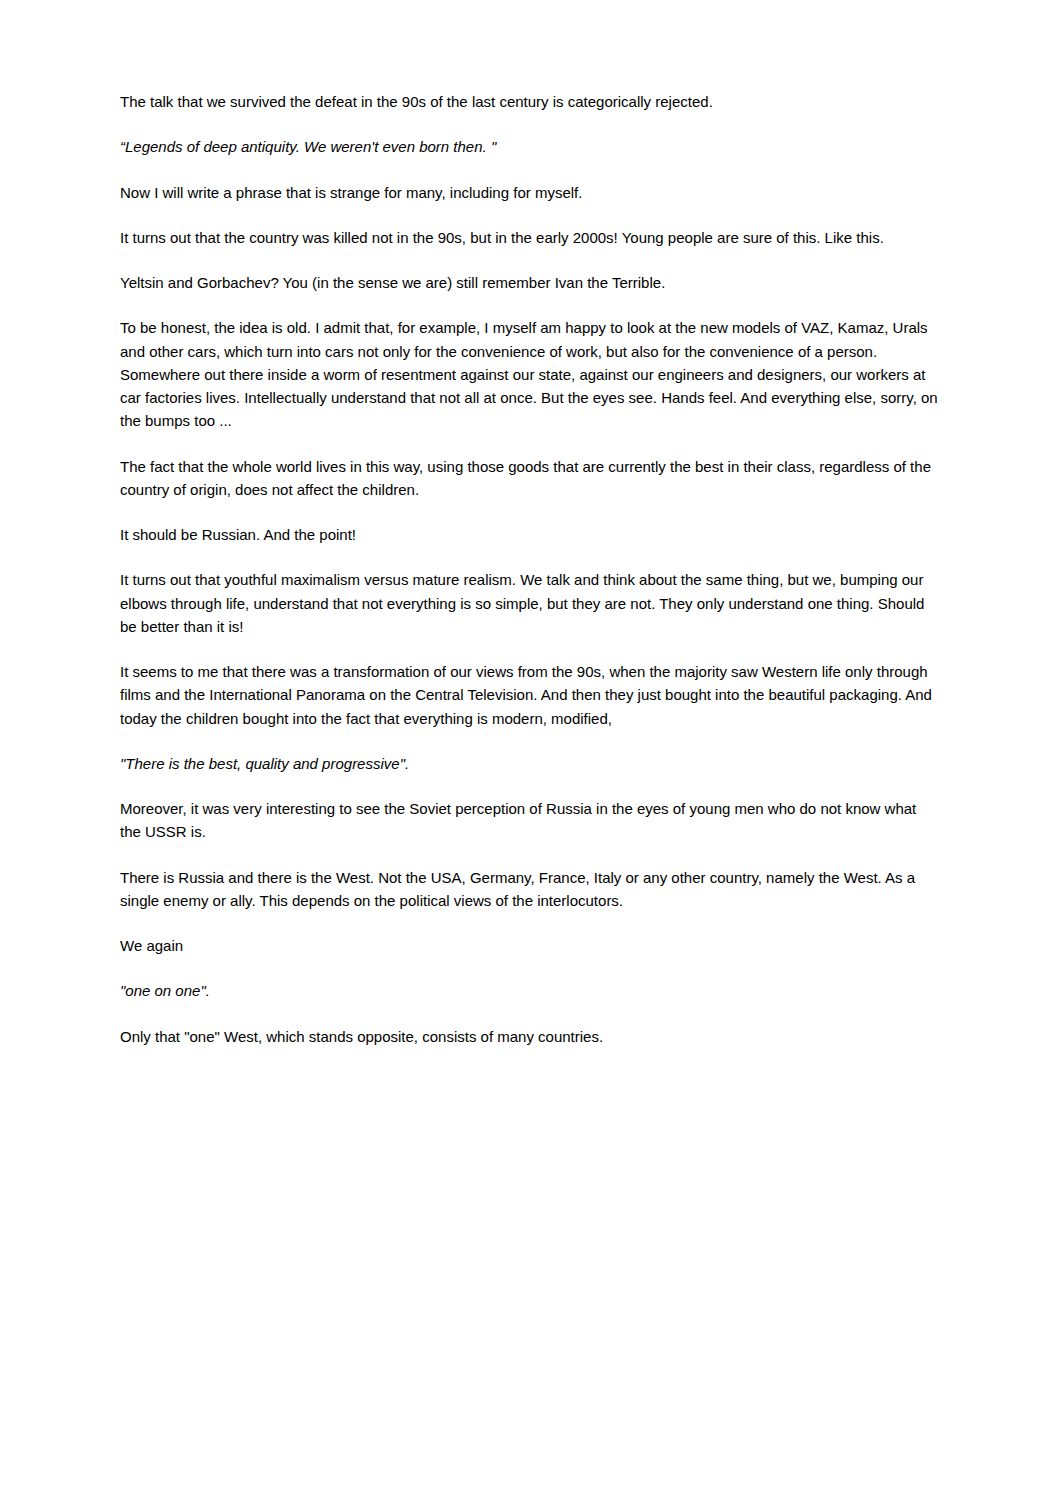The talk that we survived the defeat in the 90s of the last century is categorically rejected.
“Legends of deep antiquity. We weren't even born then. "
Now I will write a phrase that is strange for many, including for myself.
It turns out that the country was killed not in the 90s, but in the early 2000s! Young people are sure of this. Like this.
Yeltsin and Gorbachev? You (in the sense we are) still remember Ivan the Terrible.
To be honest, the idea is old. I admit that, for example, I myself am happy to look at the new models of VAZ, Kamaz, Urals and other cars, which turn into cars not only for the convenience of work, but also for the convenience of a person. Somewhere out there inside a worm of resentment against our state, against our engineers and designers, our workers at car factories lives. Intellectually understand that not all at once. But the eyes see. Hands feel. And everything else, sorry, on the bumps too ...
The fact that the whole world lives in this way, using those goods that are currently the best in their class, regardless of the country of origin, does not affect the children.
It should be Russian. And the point!
It turns out that youthful maximalism versus mature realism. We talk and think about the same thing, but we, bumping our elbows through life, understand that not everything is so simple, but they are not. They only understand one thing. Should be better than it is!
It seems to me that there was a transformation of our views from the 90s, when the majority saw Western life only through films and the International Panorama on the Central Television. And then they just bought into the beautiful packaging. And today the children bought into the fact that everything is modern, modified,
"There is the best, quality and progressive".
Moreover, it was very interesting to see the Soviet perception of Russia in the eyes of young men who do not know what the USSR is.
There is Russia and there is the West. Not the USA, Germany, France, Italy or any other country, namely the West. As a single enemy or ally. This depends on the political views of the interlocutors.
We again
"one on one".
Only that "one" West, which stands opposite, consists of many countries.